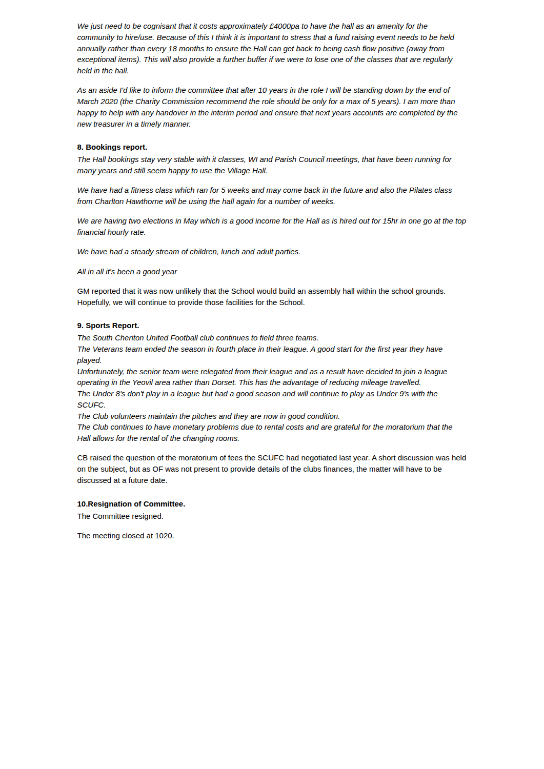We just need to be cognisant that it costs approximately £4000pa to have the hall as an amenity for the community to hire/use. Because of this I think it is important to stress that a fund raising event needs to be held annually rather than every 18 months to ensure the Hall can get back to being cash flow positive (away from exceptional items). This will also provide a further buffer if we were to lose one of the classes that are regularly held in the hall.
As an aside I'd like to inform the committee that after 10 years in the role I will be standing down by the end of March 2020 (the Charity Commission recommend the role should be only for a max of 5 years). I am more than happy to help with any handover in the interim period and ensure that next years accounts are completed by the new treasurer in a timely manner.
8. Bookings report.
The Hall bookings stay very stable with it classes, WI and Parish Council meetings, that have been running for many years and still seem happy to use the Village Hall.
We have had a fitness class which ran for 5 weeks and may come back in the future and also the Pilates class from Charlton Hawthorne will be using the hall again for a number of weeks.
We are having two elections in May which is a good income for the Hall as is hired out for 15hr in one go at the top financial hourly rate.
We have had a steady stream of children, lunch and adult parties.
All in all it's been a good year
GM reported that it was now unlikely that the School would build an assembly hall within the school grounds. Hopefully, we will continue to provide those facilities for the School.
9. Sports Report.
The South Cheriton United Football club continues to field three teams.
The Veterans team ended the season in fourth place in their league. A good start for the first year they have played.
Unfortunately, the senior team were relegated from their league and as a result have decided to join a league operating in the Yeovil area rather than Dorset. This has the advantage of reducing mileage travelled.
The Under 8's don't play in a league but had a good season and will continue to play as Under 9's with the SCUFC.
The Club volunteers maintain the pitches and they are now in good condition.
The Club continues to have monetary problems due to rental costs and are grateful for the moratorium that the Hall allows for the rental of the changing rooms.
CB raised the question of the moratorium of fees the SCUFC had negotiated last year. A short discussion was held on the subject, but as OF was not present to provide details of the clubs finances, the matter will have to be discussed at a future date.
10.Resignation of Committee.
The Committee resigned.
The meeting closed at 1020.